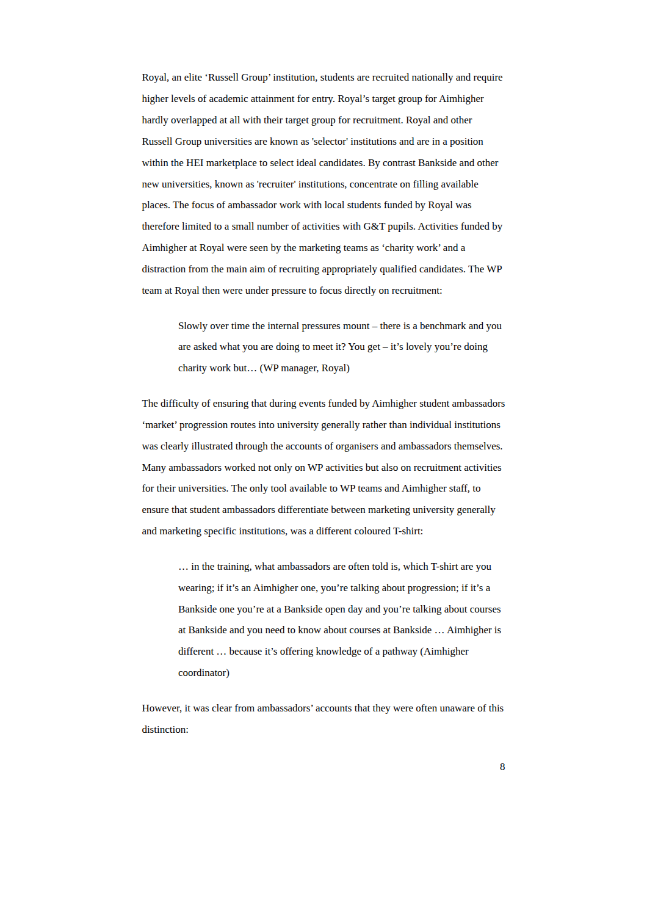Royal, an elite ‘Russell Group’ institution, students are recruited nationally and require higher levels of academic attainment for entry. Royal’s target group for Aimhigher hardly overlapped at all with their target group for recruitment. Royal and other Russell Group universities are known as 'selector' institutions and are in a position within the HEI marketplace to select ideal candidates. By contrast Bankside and other new universities, known as 'recruiter' institutions, concentrate on filling available places. The focus of ambassador work with local students funded by Royal was therefore limited to a small number of activities with G&T pupils. Activities funded by Aimhigher at Royal were seen by the marketing teams as ‘charity work’ and a distraction from the main aim of recruiting appropriately qualified candidates. The WP team at Royal then were under pressure to focus directly on recruitment:
Slowly over time the internal pressures mount – there is a benchmark and you are asked what you are doing to meet it? You get – it’s lovely you’re doing charity work but… (WP manager, Royal)
The difficulty of ensuring that during events funded by Aimhigher student ambassadors ‘market’ progression routes into university generally rather than individual institutions was clearly illustrated through the accounts of organisers and ambassadors themselves. Many ambassadors worked not only on WP activities but also on recruitment activities for their universities. The only tool available to WP teams and Aimhigher staff, to ensure that student ambassadors differentiate between marketing university generally and marketing specific institutions, was a different coloured T-shirt:
… in the training, what ambassadors are often told is, which T-shirt are you wearing; if it’s an Aimhigher one, you’re talking about progression; if it’s a Bankside one you’re at a Bankside open day and you’re talking about courses at Bankside and you need to know about courses at Bankside … Aimhigher is different … because it’s offering knowledge of a pathway (Aimhigher coordinator)
However, it was clear from ambassadors’ accounts that they were often unaware of this distinction:
8